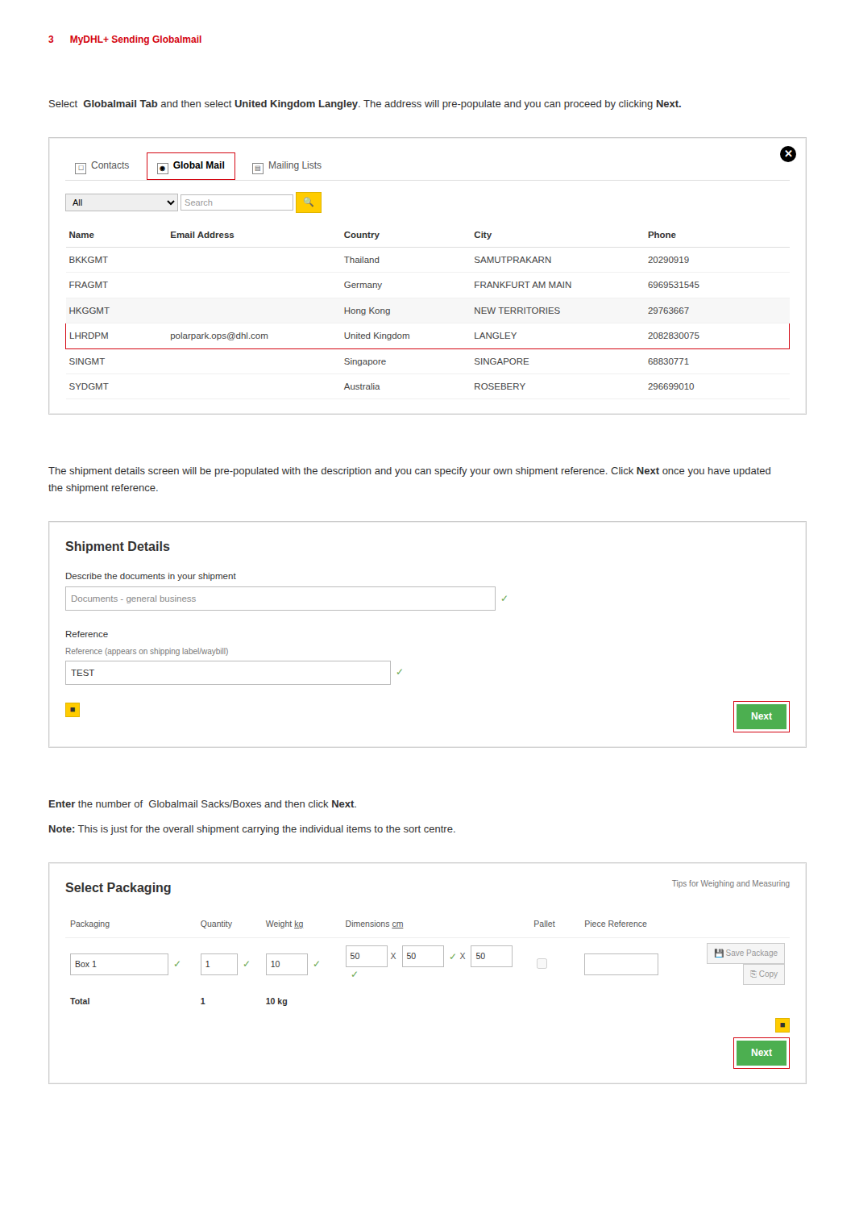3 MyDHL+ Sending Globalmail
Select Globalmail Tab and then select United Kingdom Langley. The address will pre-populate and you can proceed by clicking Next.
✕
☐Contacts ◉Global Mail ▤Mailing Lists
All 🔍
| Name | Email Address | Country | City | Phone |
| --- | --- | --- | --- | --- |
| BKKGMT | | Thailand | SAMUTPRAKARN | 20290919 |
| FRAGMT | | Germany | FRANKFURT AM MAIN | 6969531545 |
| HKGGMT | | Hong Kong | NEW TERRITORIES | 29763667 |
| LHRDPM | polarpark.ops@dhl.com | United Kingdom | LANGLEY | 2082830075 |
| SINGMT | | Singapore | SINGAPORE | 68830771 |
| SYDGMT | | Australia | ROSEBERY | 296699010 |
The shipment details screen will be pre-populated with the description and you can specify your own shipment reference. Click Next once you have updated the shipment reference.
Shipment Details
Describe the documents in your shipment
Documents - general business✓
Reference
Reference (appears on shipping label/waybill)
TEST✓
■ Next
Enter the number of Globalmail Sacks/Boxes and then click Next.
Note: This is just for the overall shipment carrying the individual items to the sort centre.
Tips for Weighing and Measuring
Select Packaging
| Packaging | Quantity | Weight kg | Dimensions cm | Pallet | Piece Reference | |
| --- | --- | --- | --- | --- | --- | --- |
| Box 1 ✓ | 1 ✓ | 10 ✓ | 50 X 50 ✓ X 50 ✓ | | | 💾 Save Package ⎘ Copy |
| Total | 1 | 10 kg | |
■
Next